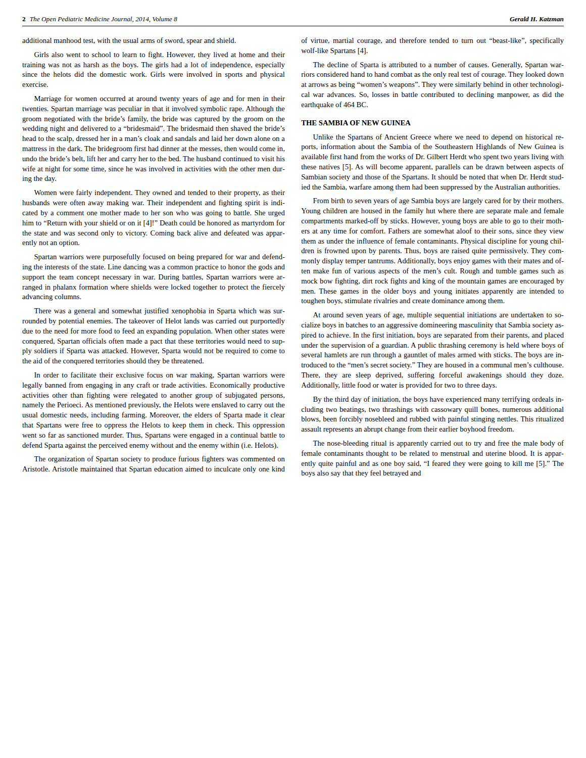2 The Open Pediatric Medicine Journal, 2014, Volume 8
Gerald H. Katzman
additional manhood test, with the usual arms of sword, spear and shield.
Girls also went to school to learn to fight. However, they lived at home and their training was not as harsh as the boys. The girls had a lot of independence, especially since the helots did the domestic work. Girls were involved in sports and physical exercise.
Marriage for women occurred at around twenty years of age and for men in their twenties. Spartan marriage was peculiar in that it involved symbolic rape. Although the groom negotiated with the bride’s family, the bride was captured by the groom on the wedding night and delivered to a “bridesmaid”. The bridesmaid then shaved the bride’s head to the scalp, dressed her in a man’s cloak and sandals and laid her down alone on a mattress in the dark. The bridegroom first had dinner at the messes, then would come in, undo the bride’s belt, lift her and carry her to the bed. The husband continued to visit his wife at night for some time, since he was involved in activities with the other men during the day.
Women were fairly independent. They owned and tended to their property, as their husbands were often away making war. Their independent and fighting spirit is indicated by a comment one mother made to her son who was going to battle. She urged him to “Return with your shield or on it [4]!” Death could be honored as martyrdom for the state and was second only to victory. Coming back alive and defeated was apparently not an option.
Spartan warriors were purposefully focused on being prepared for war and defending the interests of the state. Line dancing was a common practice to honor the gods and support the team concept necessary in war. During battles, Spartan warriors were arranged in phalanx formation where shields were locked together to protect the fiercely advancing columns.
There was a general and somewhat justified xenophobia in Sparta which was surrounded by potential enemies. The takeover of Helot lands was carried out purportedly due to the need for more food to feed an expanding population. When other states were conquered, Spartan officials often made a pact that these territories would need to supply soldiers if Sparta was attacked. However, Sparta would not be required to come to the aid of the conquered territories should they be threatened.
In order to facilitate their exclusive focus on war making, Spartan warriors were legally banned from engaging in any craft or trade activities. Economically productive activities other than fighting were relegated to another group of subjugated persons, namely the Perioeci. As mentioned previously, the Helots were enslaved to carry out the usual domestic needs, including farming. Moreover, the elders of Sparta made it clear that Spartans were free to oppress the Helots to keep them in check. This oppression went so far as sanctioned murder. Thus, Spartans were engaged in a continual battle to defend Sparta against the perceived enemy without and the enemy within (i.e. Helots).
The organization of Spartan society to produce furious fighters was commented on Aristotle. Aristotle maintained that Spartan education aimed to inculcate only one kind of virtue, martial courage, and therefore tended to turn out “beast-like”, specifically wolf-like Spartans [4].
The decline of Sparta is attributed to a number of causes. Generally, Spartan warriors considered hand to hand combat as the only real test of courage. They looked down at arrows as being “women’s weapons”. They were similarly behind in other technological war advances. So, losses in battle contributed to declining manpower, as did the earthquake of 464 BC.
The Sambia of New Guinea
Unlike the Spartans of Ancient Greece where we need to depend on historical reports, information about the Sambia of the Southeastern Highlands of New Guinea is available first hand from the works of Dr. Gilbert Herdt who spent two years living with these natives [5]. As will become apparent, parallels can be drawn between aspects of Sambian society and those of the Spartans. It should be noted that when Dr. Herdt studied the Sambia, warfare among them had been suppressed by the Australian authorities.
From birth to seven years of age Sambia boys are largely cared for by their mothers. Young children are housed in the family hut where there are separate male and female compartments marked-off by sticks. However, young boys are able to go to their mothers at any time for comfort. Fathers are somewhat aloof to their sons, since they view them as under the influence of female contaminants. Physical discipline for young children is frowned upon by parents. Thus, boys are raised quite permissively. They commonly display temper tantrums. Additionally, boys enjoy games with their mates and often make fun of various aspects of the men’s cult. Rough and tumble games such as mock bow fighting, dirt rock fights and king of the mountain games are encouraged by men. These games in the older boys and young initiates apparently are intended to toughen boys, stimulate rivalries and create dominance among them.
At around seven years of age, multiple sequential initiations are undertaken to socialize boys in batches to an aggressive domineering masculinity that Sambia society aspired to achieve. In the first initiation, boys are separated from their parents, and placed under the supervision of a guardian. A public thrashing ceremony is held where boys of several hamlets are run through a gauntlet of males armed with sticks. The boys are introduced to the “men’s secret society.” They are housed in a communal men’s culthouse. There, they are sleep deprived, suffering forceful awakenings should they doze. Additionally, little food or water is provided for two to three days.
By the third day of initiation, the boys have experienced many terrifying ordeals including two beatings, two thrashings with cassowary quill bones, numerous additional blows, been forcibly nosebleed and rubbed with painful stinging nettles. This ritualized assault represents an abrupt change from their earlier boyhood freedom.
The nose-bleeding ritual is apparently carried out to try and free the male body of female contaminants thought to be related to menstrual and uterine blood. It is apparently quite painful and as one boy said, “I feared they were going to kill me [5].” The boys also say that they feel betrayed and